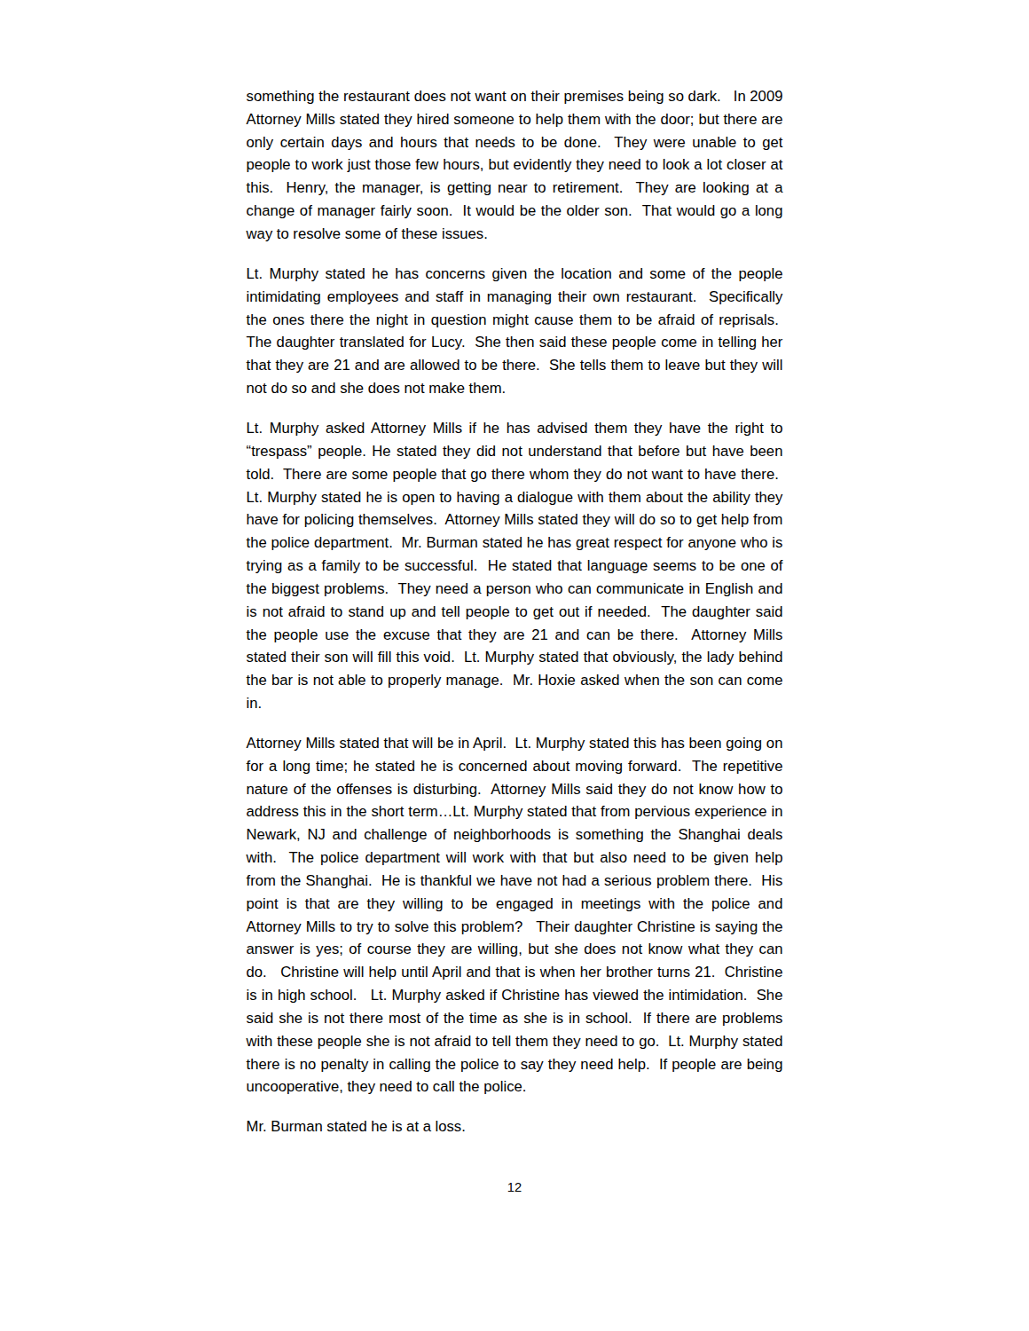something the restaurant does not want on their premises being so dark. In 2009 Attorney Mills stated they hired someone to help them with the door; but there are only certain days and hours that needs to be done. They were unable to get people to work just those few hours, but evidently they need to look a lot closer at this. Henry, the manager, is getting near to retirement. They are looking at a change of manager fairly soon. It would be the older son. That would go a long way to resolve some of these issues.
Lt. Murphy stated he has concerns given the location and some of the people intimidating employees and staff in managing their own restaurant. Specifically the ones there the night in question might cause them to be afraid of reprisals. The daughter translated for Lucy. She then said these people come in telling her that they are 21 and are allowed to be there. She tells them to leave but they will not do so and she does not make them.
Lt. Murphy asked Attorney Mills if he has advised them they have the right to “trespass” people. He stated they did not understand that before but have been told. There are some people that go there whom they do not want to have there. Lt. Murphy stated he is open to having a dialogue with them about the ability they have for policing themselves. Attorney Mills stated they will do so to get help from the police department. Mr. Burman stated he has great respect for anyone who is trying as a family to be successful. He stated that language seems to be one of the biggest problems. They need a person who can communicate in English and is not afraid to stand up and tell people to get out if needed. The daughter said the people use the excuse that they are 21 and can be there. Attorney Mills stated their son will fill this void. Lt. Murphy stated that obviously, the lady behind the bar is not able to properly manage. Mr. Hoxie asked when the son can come in.
Attorney Mills stated that will be in April. Lt. Murphy stated this has been going on for a long time; he stated he is concerned about moving forward. The repetitive nature of the offenses is disturbing. Attorney Mills said they do not know how to address this in the short term…Lt. Murphy stated that from pervious experience in Newark, NJ and challenge of neighborhoods is something the Shanghai deals with. The police department will work with that but also need to be given help from the Shanghai. He is thankful we have not had a serious problem there. His point is that are they willing to be engaged in meetings with the police and Attorney Mills to try to solve this problem? Their daughter Christine is saying the answer is yes; of course they are willing, but she does not know what they can do. Christine will help until April and that is when her brother turns 21. Christine is in high school. Lt. Murphy asked if Christine has viewed the intimidation. She said she is not there most of the time as she is in school. If there are problems with these people she is not afraid to tell them they need to go. Lt. Murphy stated there is no penalty in calling the police to say they need help. If people are being uncooperative, they need to call the police.
Mr. Burman stated he is at a loss.
12